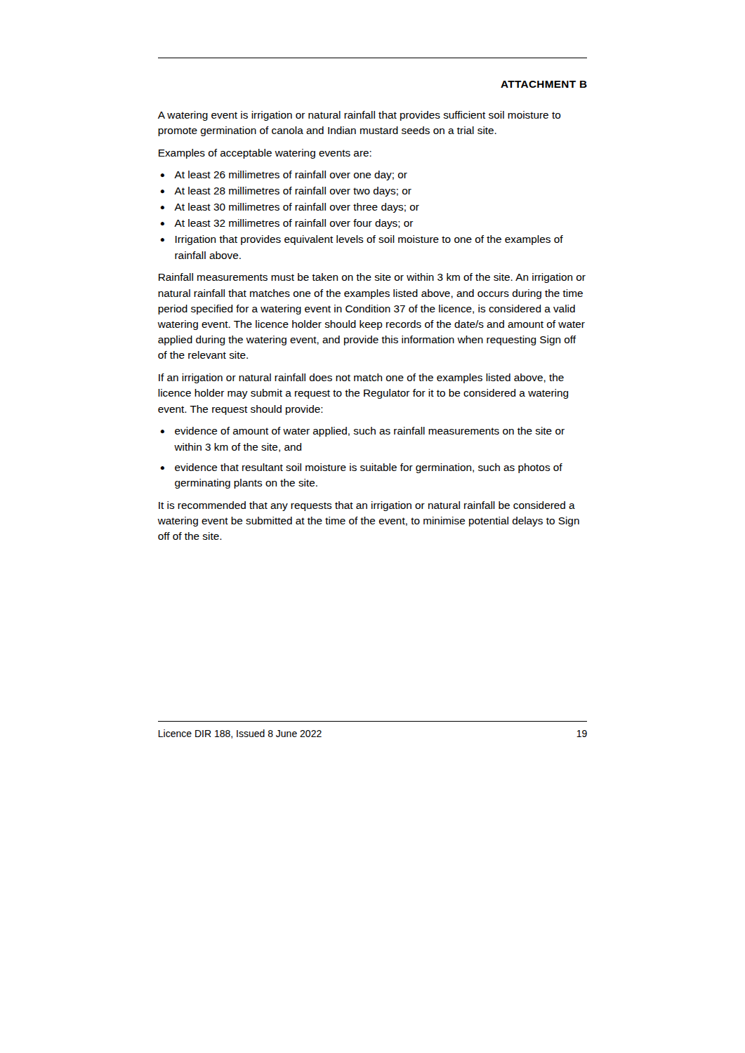ATTACHMENT B
A watering event is irrigation or natural rainfall that provides sufficient soil moisture to promote germination of canola and Indian mustard seeds on a trial site.
Examples of acceptable watering events are:
At least 26 millimetres of rainfall over one day; or
At least 28 millimetres of rainfall over two days; or
At least 30 millimetres of rainfall over three days; or
At least 32 millimetres of rainfall over four days; or
Irrigation that provides equivalent levels of soil moisture to one of the examples of rainfall above.
Rainfall measurements must be taken on the site or within 3 km of the site. An irrigation or natural rainfall that matches one of the examples listed above, and occurs during the time period specified for a watering event in Condition 37 of the licence, is considered a valid watering event. The licence holder should keep records of the date/s and amount of water applied during the watering event, and provide this information when requesting Sign off of the relevant site.
If an irrigation or natural rainfall does not match one of the examples listed above, the licence holder may submit a request to the Regulator for it to be considered a watering event. The request should provide:
evidence of amount of water applied, such as rainfall measurements on the site or within 3 km of the site, and
evidence that resultant soil moisture is suitable for germination, such as photos of germinating plants on the site.
It is recommended that any requests that an irrigation or natural rainfall be considered a watering event be submitted at the time of the event, to minimise potential delays to Sign off of the site.
Licence DIR 188, Issued 8 June 2022
19